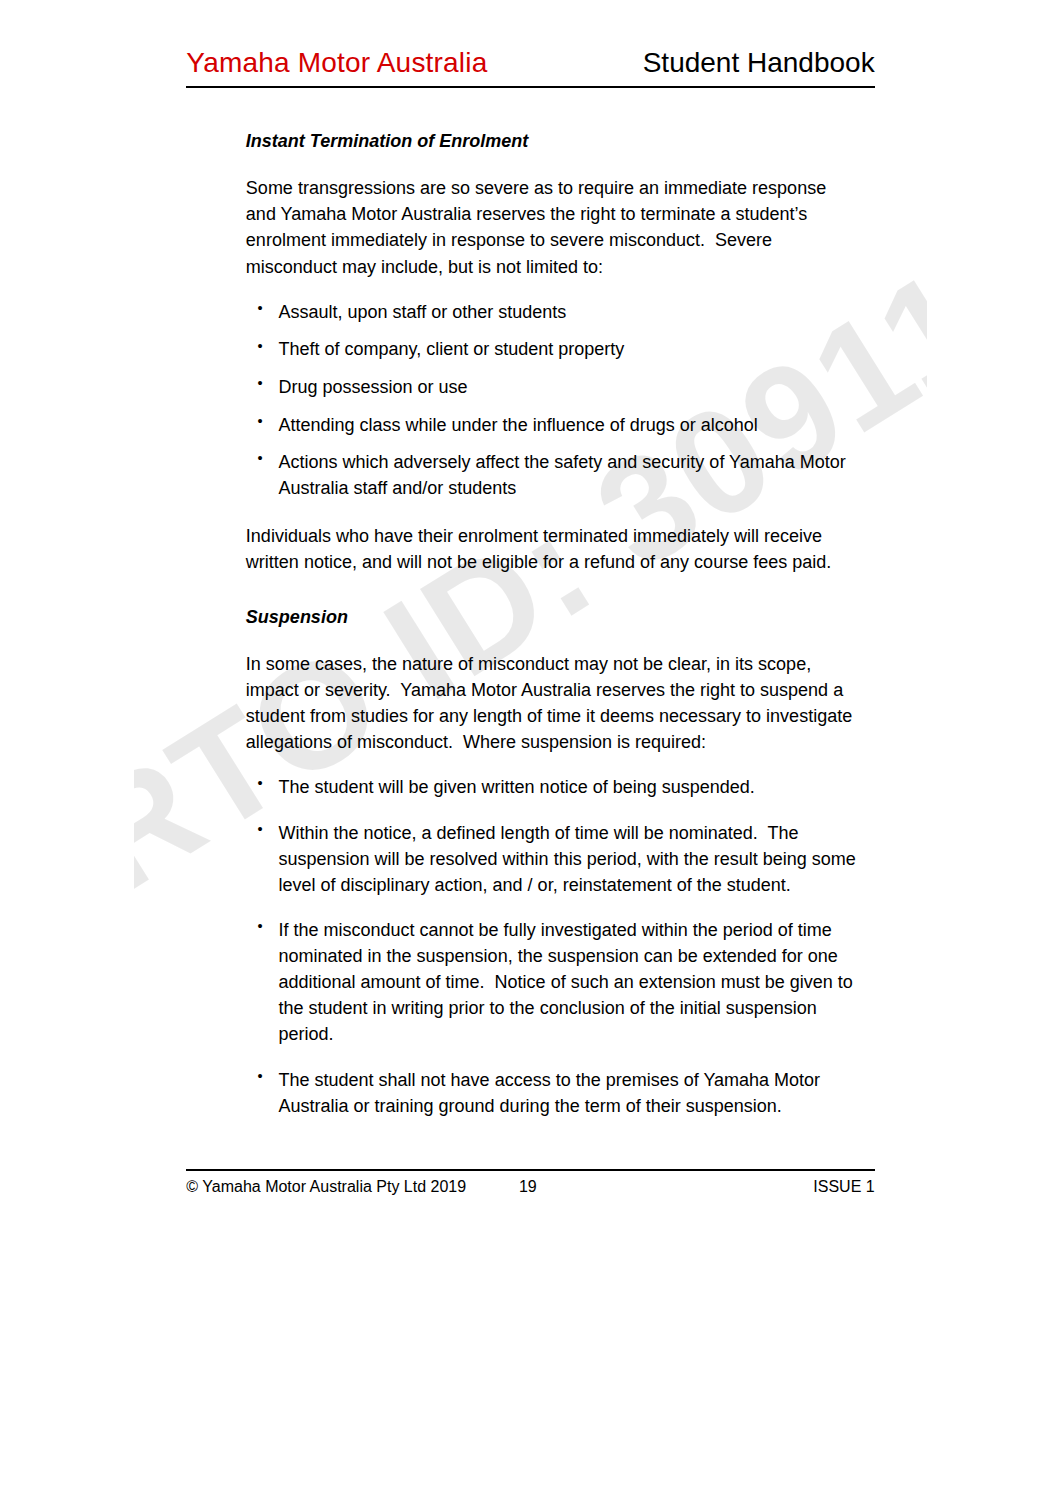RTO ID: 30911
Yamaha Motor Australia
Student Handbook
Instant Termination of Enrolment
Some transgressions are so severe as to require an immediate response and Yamaha Motor Australia reserves the right to terminate a student’s enrolment immediately in response to severe misconduct. Severe misconduct may include, but is not limited to:
Assault, upon staff or other students
Theft of company, client or student property
Drug possession or use
Attending class while under the influence of drugs or alcohol
Actions which adversely affect the safety and security of Yamaha Motor Australia staff and/or students
Individuals who have their enrolment terminated immediately will receive written notice, and will not be eligible for a refund of any course fees paid.
Suspension
In some cases, the nature of misconduct may not be clear, in its scope, impact or severity. Yamaha Motor Australia reserves the right to suspend a student from studies for any length of time it deems necessary to investigate allegations of misconduct. Where suspension is required:
The student will be given written notice of being suspended.
Within the notice, a defined length of time will be nominated. The suspension will be resolved within this period, with the result being some level of disciplinary action, and / or, reinstatement of the student.
If the misconduct cannot be fully investigated within the period of time nominated in the suspension, the suspension can be extended for one additional amount of time. Notice of such an extension must be given to the student in writing prior to the conclusion of the initial suspension period.
The student shall not have access to the premises of Yamaha Motor Australia or training ground during the term of their suspension.
© Yamaha Motor Australia Pty Ltd 2019
19
ISSUE 1